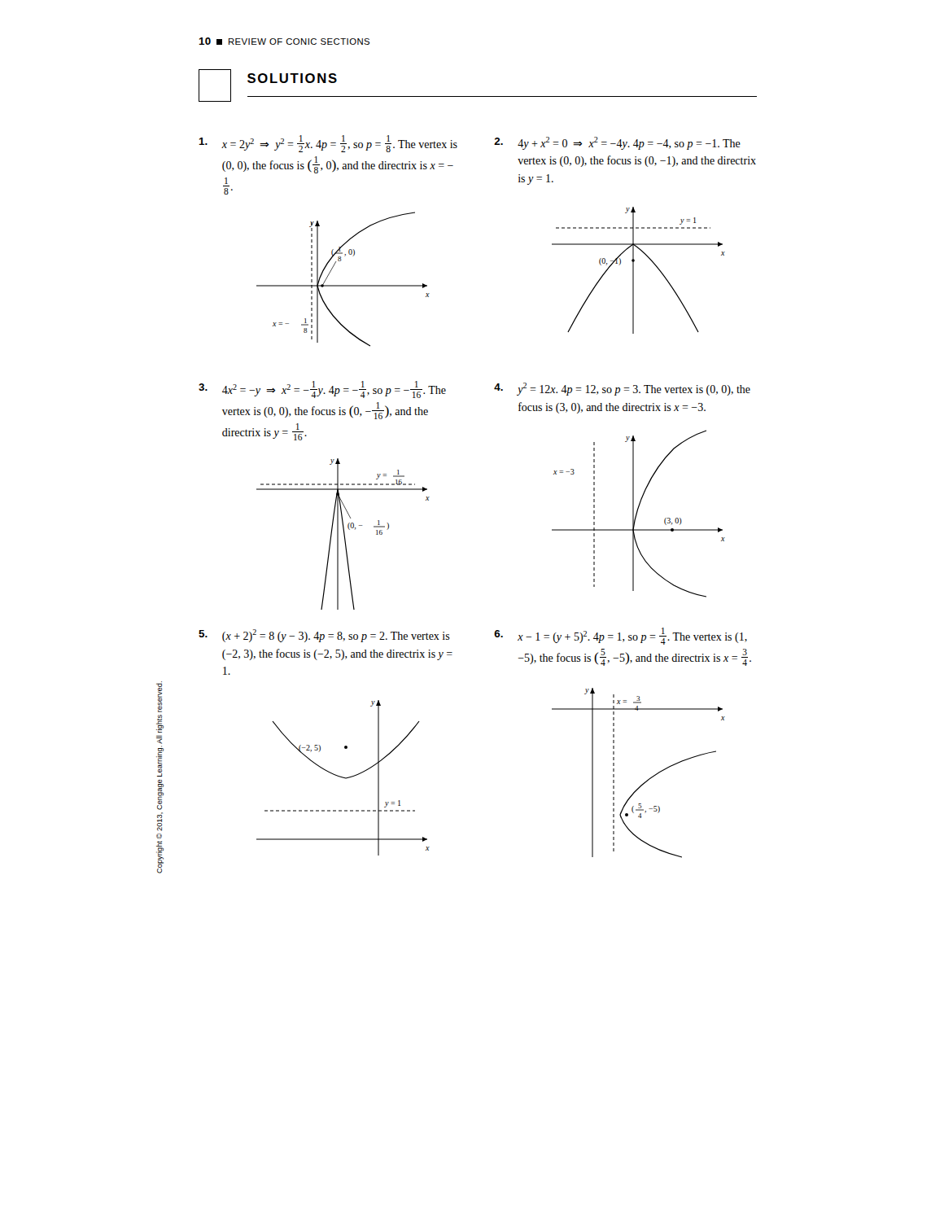10 REVIEW OF CONIC SECTIONS
SOLUTIONS
1.
x = 2y2 ⇒ y2 = 12 x. 4p = 12, so p = 18. The vertex is (0, 0), the focus is (18, 0), and the directrix is x = −18.
y x x = − 1 8 ( 1 8 , 0)
2.
4y + x2 = 0 ⇒ x2 = −4y. 4p = −4, so p = −1. The vertex is (0, 0), the focus is (0, −1), and the directrix is y = 1.
y x y = 1 (0, −1)
3.
4x2 = −y ⇒ x2 = −14 y. 4p = −14, so p = −116. The vertex is (0, 0), the focus is (0, −116), and the directrix is y = 116.
y x y = 1 16 (0, − 1 16 )
4.
y2 = 12x. 4p = 12, so p = 3. The vertex is (0, 0), the focus is (3, 0), and the directrix is x = −3.
y x x = −3 (3, 0)
5.
(x + 2)2 = 8 (y − 3). 4p = 8, so p = 2. The vertex is (−2, 3), the focus is (−2, 5), and the directrix is y = 1.
y x y = 1 (−2, 5)
6.
x − 1 = (y + 5)2. 4p = 1, so p = 14. The vertex is (1, −5), the focus is (54, −5), and the directrix is x = 34.
y x x = 3 4 ( 5 4 , −5)
Copyright © 2013, Cengage Learning. All rights reserved.